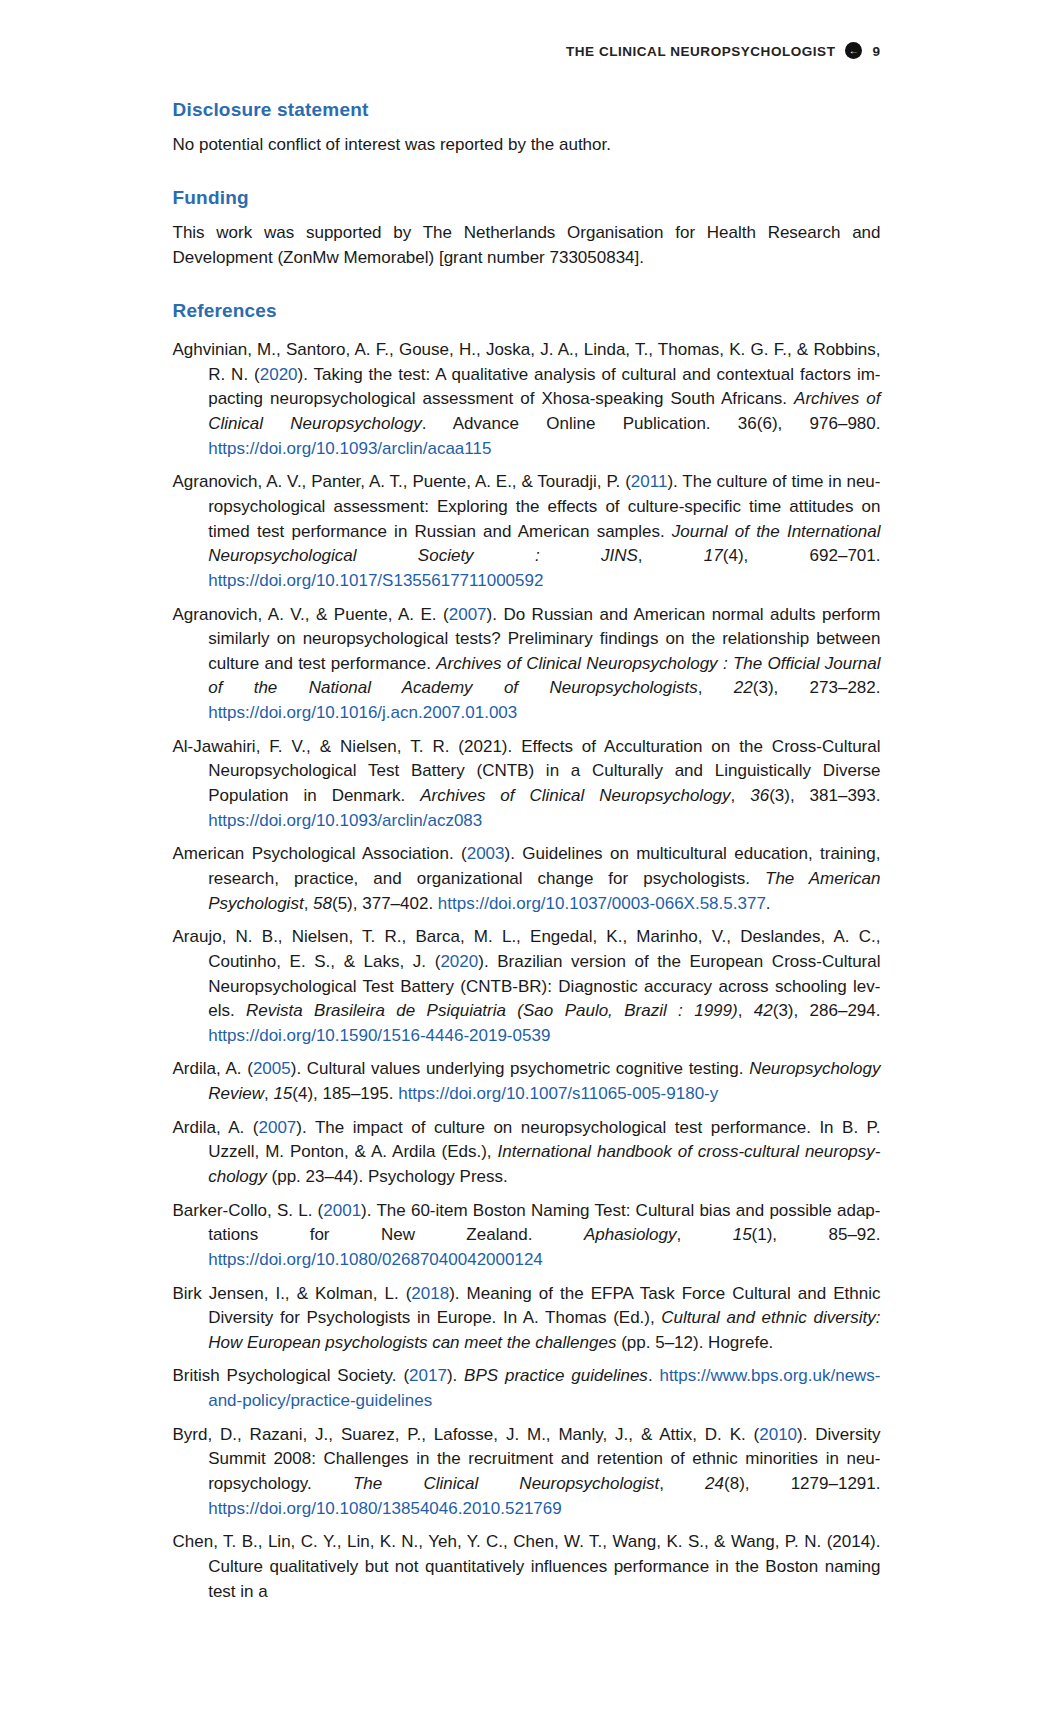The Clinical Neuropsychologist ← 9
Disclosure statement
No potential conflict of interest was reported by the author.
Funding
This work was supported by The Netherlands Organisation for Health Research and Development (ZonMw Memorabel) [grant number 733050834].
References
Aghvinian, M., Santoro, A. F., Gouse, H., Joska, J. A., Linda, T., Thomas, K. G. F., & Robbins, R. N. (2020). Taking the test: A qualitative analysis of cultural and contextual factors impacting neuropsychological assessment of Xhosa-speaking South Africans. Archives of Clinical Neuropsychology. Advance Online Publication. 36(6), 976–980. https://doi.org/10.1093/arclin/acaa115
Agranovich, A. V., Panter, A. T., Puente, A. E., & Touradji, P. (2011). The culture of time in neuropsychological assessment: Exploring the effects of culture-specific time attitudes on timed test performance in Russian and American samples. Journal of the International Neuropsychological Society : JINS, 17(4), 692–701. https://doi.org/10.1017/S1355617711000592
Agranovich, A. V., & Puente, A. E. (2007). Do Russian and American normal adults perform similarly on neuropsychological tests? Preliminary findings on the relationship between culture and test performance. Archives of Clinical Neuropsychology : The Official Journal of the National Academy of Neuropsychologists, 22(3), 273–282. https://doi.org/10.1016/j.acn.2007.01.003
Al-Jawahiri, F. V., & Nielsen, T. R. (2021). Effects of Acculturation on the Cross-Cultural Neuropsychological Test Battery (CNTB) in a Culturally and Linguistically Diverse Population in Denmark. Archives of Clinical Neuropsychology, 36(3), 381–393. https://doi.org/10.1093/arclin/acz083
American Psychological Association. (2003). Guidelines on multicultural education, training, research, practice, and organizational change for psychologists. The American Psychologist, 58(5), 377–402. https://doi.org/10.1037/0003-066X.58.5.377.
Araujo, N. B., Nielsen, T. R., Barca, M. L., Engedal, K., Marinho, V., Deslandes, A. C., Coutinho, E. S., & Laks, J. (2020). Brazilian version of the European Cross-Cultural Neuropsychological Test Battery (CNTB-BR): Diagnostic accuracy across schooling levels. Revista Brasileira de Psiquiatria (Sao Paulo, Brazil : 1999), 42(3), 286–294. https://doi.org/10.1590/1516-4446-2019-0539
Ardila, A. (2005). Cultural values underlying psychometric cognitive testing. Neuropsychology Review, 15(4), 185–195. https://doi.org/10.1007/s11065-005-9180-y
Ardila, A. (2007). The impact of culture on neuropsychological test performance. In B. P. Uzzell, M. Ponton, & A. Ardila (Eds.), International handbook of cross-cultural neuropsychology (pp. 23–44). Psychology Press.
Barker-Collo, S. L. (2001). The 60-item Boston Naming Test: Cultural bias and possible adaptations for New Zealand. Aphasiology, 15(1), 85–92. https://doi.org/10.1080/02687040042000124
Birk Jensen, I., & Kolman, L. (2018). Meaning of the EFPA Task Force Cultural and Ethnic Diversity for Psychologists in Europe. In A. Thomas (Ed.), Cultural and ethnic diversity: How European psychologists can meet the challenges (pp. 5–12). Hogrefe.
British Psychological Society. (2017). BPS practice guidelines. https://www.bps.org.uk/news-and-policy/practice-guidelines
Byrd, D., Razani, J., Suarez, P., Lafosse, J. M., Manly, J., & Attix, D. K. (2010). Diversity Summit 2008: Challenges in the recruitment and retention of ethnic minorities in neuropsychology. The Clinical Neuropsychologist, 24(8), 1279–1291. https://doi.org/10.1080/13854046.2010.521769
Chen, T. B., Lin, C. Y., Lin, K. N., Yeh, Y. C., Chen, W. T., Wang, K. S., & Wang, P. N. (2014). Culture qualitatively but not quantitatively influences performance in the Boston naming test in a